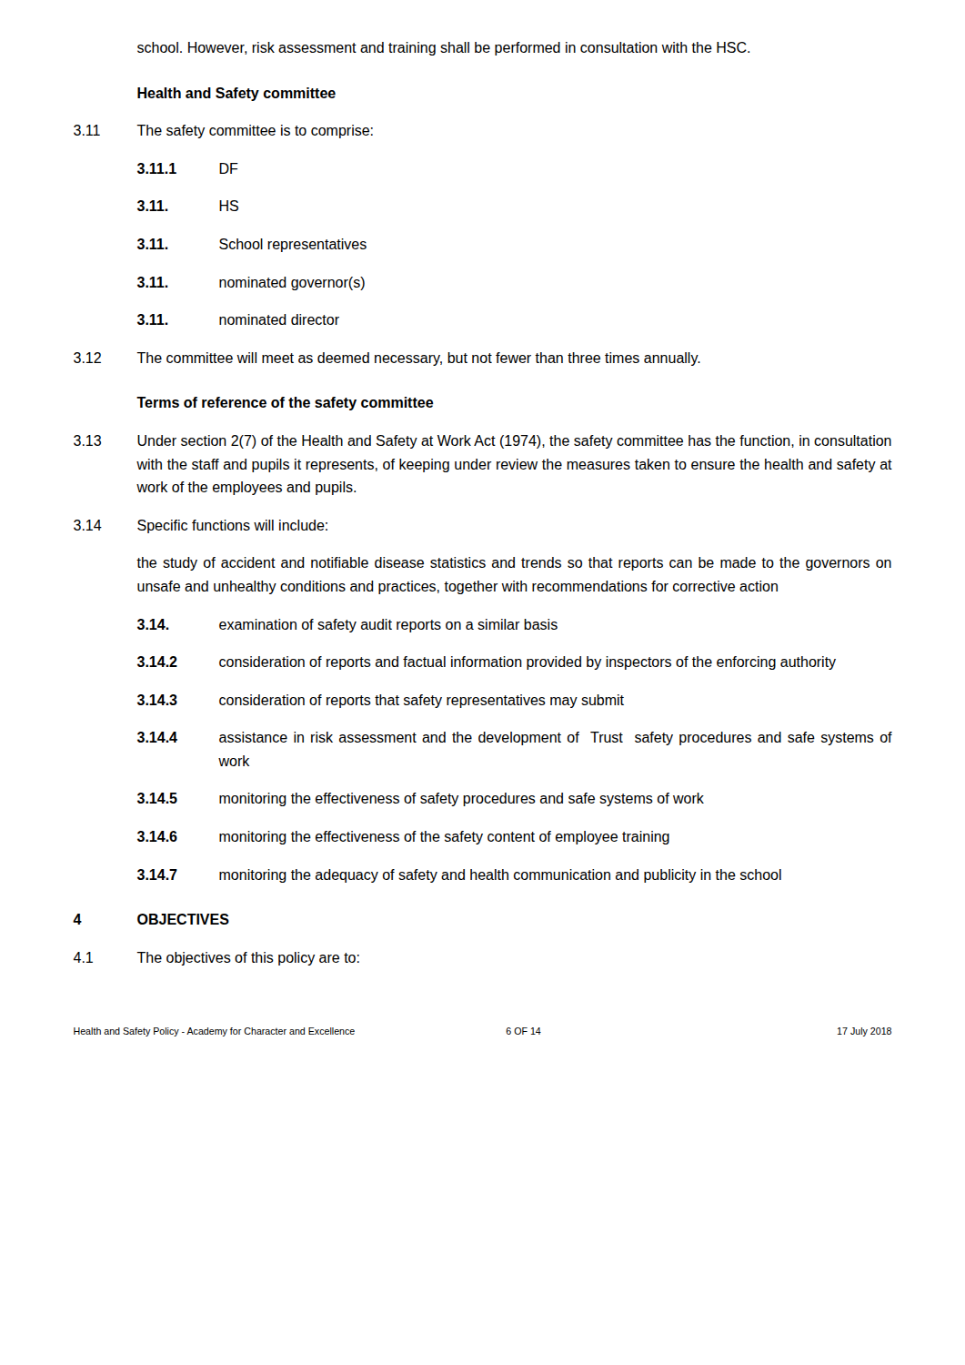school. However, risk assessment and training shall be performed in consultation with the HSC.
Health and Safety committee
3.11
The safety committee is to comprise:
3.11.1
DF
3.11.
HS
3.11.
School representatives
3.11.
nominated governor(s)
3.11.
nominated director
3.12
The committee will meet as deemed necessary, but not fewer than three times annually.
Terms of reference of the safety committee
3.13
Under section 2(7) of the Health and Safety at Work Act (1974), the safety committee has the function, in consultation with the staff and pupils it represents, of keeping under review the measures taken to ensure the health and safety at work of the employees and pupils.
3.14
Specific functions will include:
the study of accident and notifiable disease statistics and trends so that reports can be made to the governors on unsafe and unhealthy conditions and practices, together with recommendations for corrective action
3.14.
examination of safety audit reports on a similar basis
3.14.2
consideration of reports and factual information provided by inspectors of the enforcing authority
3.14.3
consideration of reports that safety representatives may submit
3.14.4
assistance in risk assessment and the development of Trust safety procedures and safe systems of work
3.14.5
monitoring the effectiveness of safety procedures and safe systems of work
3.14.6
monitoring the effectiveness of the safety content of employee training
3.14.7
monitoring the adequacy of safety and health communication and publicity in the school
4 OBJECTIVES
4.1
The objectives of this policy are to:
Health and Safety Policy - Academy for Character and Excellence
6 OF 14
17 July 2018